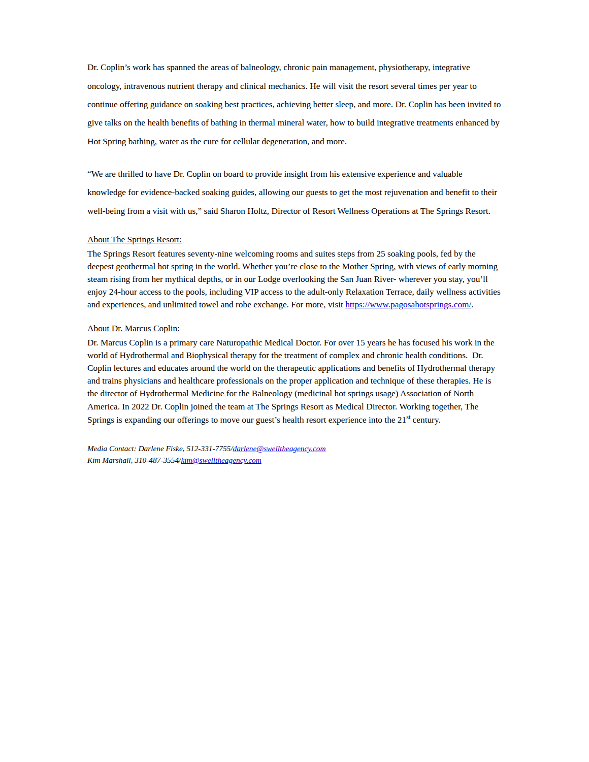Dr. Coplin’s work has spanned the areas of balneology, chronic pain management, physiotherapy, integrative oncology, intravenous nutrient therapy and clinical mechanics. He will visit the resort several times per year to continue offering guidance on soaking best practices, achieving better sleep, and more. Dr. Coplin has been invited to give talks on the health benefits of bathing in thermal mineral water, how to build integrative treatments enhanced by Hot Spring bathing, water as the cure for cellular degeneration, and more.
“We are thrilled to have Dr. Coplin on board to provide insight from his extensive experience and valuable knowledge for evidence-backed soaking guides, allowing our guests to get the most rejuvenation and benefit to their well-being from a visit with us,” said Sharon Holtz, Director of Resort Wellness Operations at The Springs Resort.
About The Springs Resort:
The Springs Resort features seventy-nine welcoming rooms and suites steps from 25 soaking pools, fed by the deepest geothermal hot spring in the world. Whether you’re close to the Mother Spring, with views of early morning steam rising from her mythical depths, or in our Lodge overlooking the San Juan River- wherever you stay, you’ll enjoy 24-hour access to the pools, including VIP access to the adult-only Relaxation Terrace, daily wellness activities and experiences, and unlimited towel and robe exchange. For more, visit https://www.pagosahotsprings.com/.
About Dr. Marcus Coplin:
Dr. Marcus Coplin is a primary care Naturopathic Medical Doctor. For over 15 years he has focused his work in the world of Hydrothermal and Biophysical therapy for the treatment of complex and chronic health conditions. Dr. Coplin lectures and educates around the world on the therapeutic applications and benefits of Hydrothermal therapy and trains physicians and healthcare professionals on the proper application and technique of these therapies. He is the director of Hydrothermal Medicine for the Balneology (medicinal hot springs usage) Association of North America. In 2022 Dr. Coplin joined the team at The Springs Resort as Medical Director. Working together, The Springs is expanding our offerings to move our guest’s health resort experience into the 21st century.
Media Contact: Darlene Fiske, 512-331-7755/darlene@swelltheagency.com
Kim Marshall, 310-487-3554/kim@swelltheagency.com